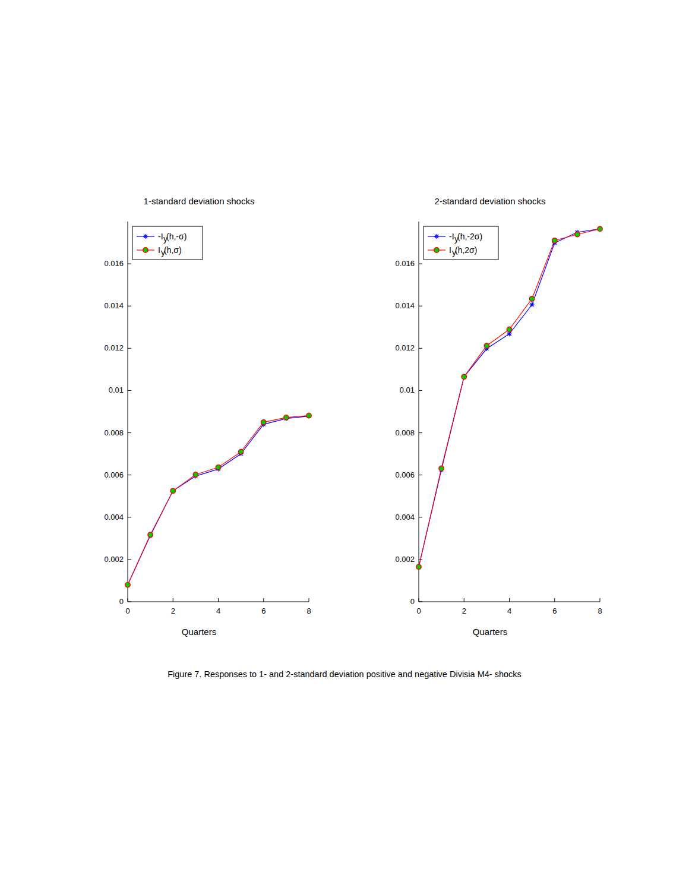1-standard deviation shocks
0 0.002 0.004 0.006 0.008 0.01 0.012 0.014 0.016 0 2 4 6 8 -I y (h,-σ) I y (h,σ)
Quarters
2-standard deviation shocks
0 0.002 0.004 0.006 0.008 0.01 0.012 0.014 0.016 0 2 4 6 8 -I y (h,-2σ) I y (h,2σ)
Quarters
Figure 7. Responses to 1- and 2-standard deviation positive and negative Divisia M4- shocks